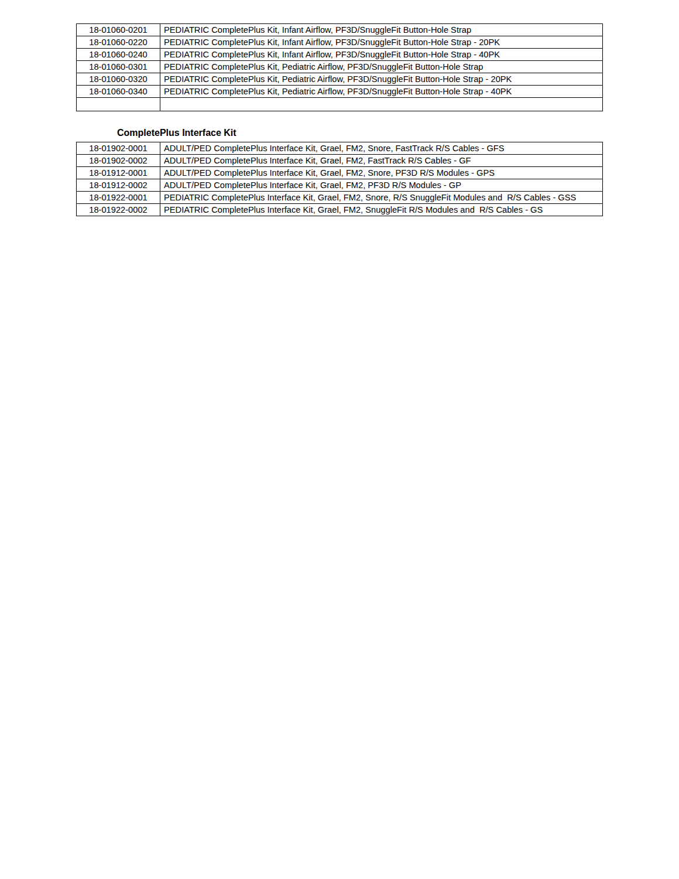| 18-01060-0201 | PEDIATRIC CompletePlus Kit, Infant Airflow, PF3D/SnuggleFit Button-Hole Strap |
| 18-01060-0220 | PEDIATRIC CompletePlus Kit, Infant Airflow, PF3D/SnuggleFit Button-Hole Strap - 20PK |
| 18-01060-0240 | PEDIATRIC CompletePlus Kit, Infant Airflow, PF3D/SnuggleFit Button-Hole Strap - 40PK |
| 18-01060-0301 | PEDIATRIC CompletePlus Kit, Pediatric Airflow, PF3D/SnuggleFit Button-Hole Strap |
| 18-01060-0320 | PEDIATRIC CompletePlus Kit, Pediatric Airflow, PF3D/SnuggleFit Button-Hole Strap - 20PK |
| 18-01060-0340 | PEDIATRIC CompletePlus Kit, Pediatric Airflow, PF3D/SnuggleFit Button-Hole Strap - 40PK |
CompletePlus Interface Kit
| 18-01902-0001 | ADULT/PED CompletePlus Interface Kit, Grael, FM2, Snore, FastTrack R/S Cables - GFS |
| 18-01902-0002 | ADULT/PED CompletePlus Interface Kit, Grael, FM2, FastTrack R/S Cables - GF |
| 18-01912-0001 | ADULT/PED CompletePlus Interface Kit, Grael, FM2, Snore, PF3D R/S Modules - GPS |
| 18-01912-0002 | ADULT/PED CompletePlus Interface Kit, Grael, FM2, PF3D R/S Modules - GP |
| 18-01922-0001 | PEDIATRIC CompletePlus Interface Kit, Grael, FM2, Snore, R/S SnuggleFit Modules and R/S Cables - GSS |
| 18-01922-0002 | PEDIATRIC CompletePlus Interface Kit, Grael, FM2, SnuggleFit R/S Modules and R/S Cables - GS |